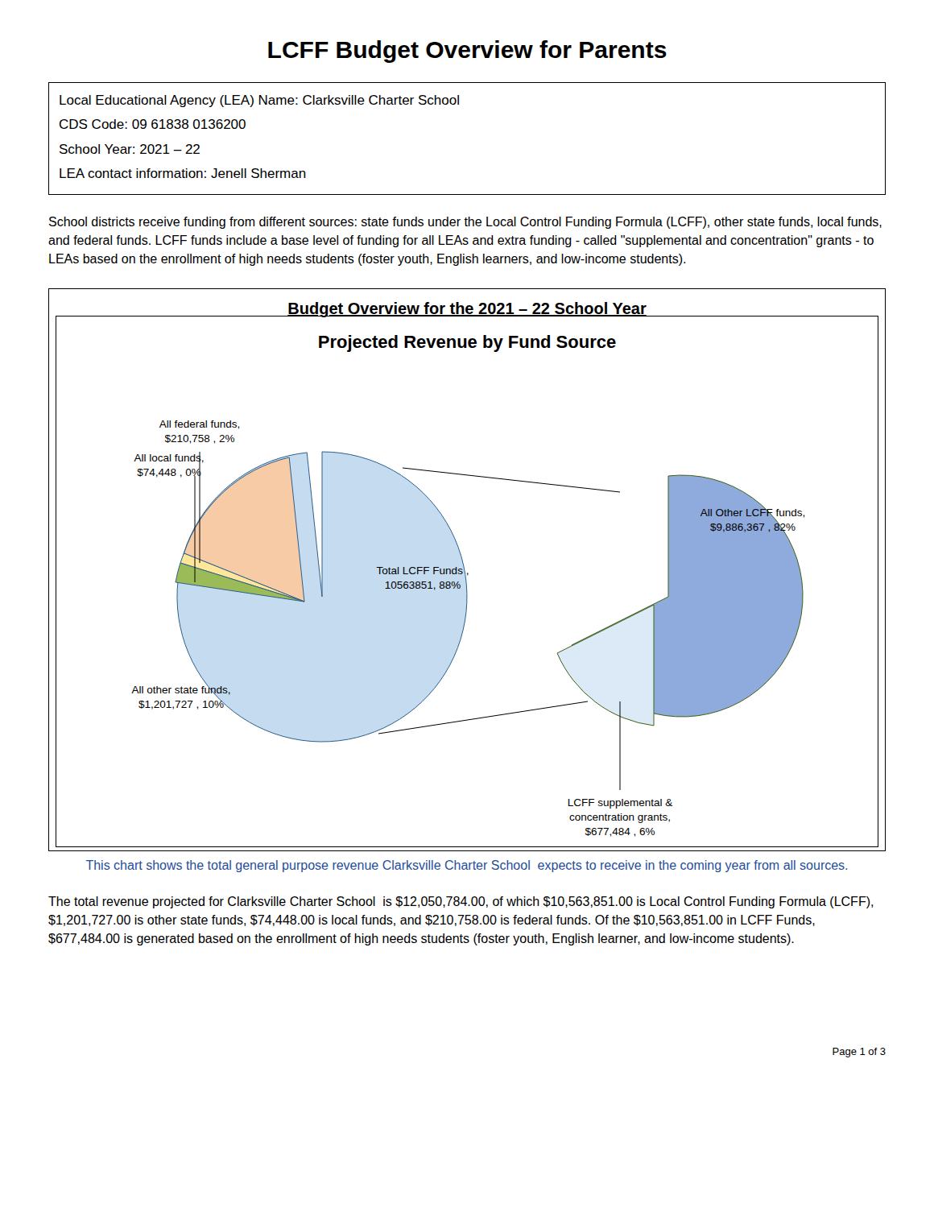LCFF Budget Overview for Parents
Local Educational Agency (LEA) Name: Clarksville Charter School
CDS Code: 09 61838 0136200
School Year: 2021 – 22
LEA contact information: Jenell Sherman
School districts receive funding from different sources: state funds under the Local Control Funding Formula (LCFF), other state funds, local funds, and federal funds. LCFF funds include a base level of funding for all LEAs and extra funding - called "supplemental and concentration" grants - to LEAs based on the enrollment of high needs students (foster youth, English learners, and low-income students).
Budget Overview for the 2021 – 22 School Year
Projected Revenue by Fund Source
All federal funds, $210,758 , 2% All local funds, $74,448 , 0% Total LCFF Funds , 10563851, 88% All other state funds, $1,201,727 , 10% All Other LCFF funds, $9,886,367 , 82% LCFF supplemental & concentration grants, $677,484 , 6%
This chart shows the total general purpose revenue Clarksville Charter School expects to receive in the coming year from all sources.
The total revenue projected for Clarksville Charter School is $12,050,784.00, of which $10,563,851.00 is Local Control Funding Formula (LCFF), $1,201,727.00 is other state funds, $74,448.00 is local funds, and $210,758.00 is federal funds. Of the $10,563,851.00 in LCFF Funds, $677,484.00 is generated based on the enrollment of high needs students (foster youth, English learner, and low-income students).
Page 1 of 3